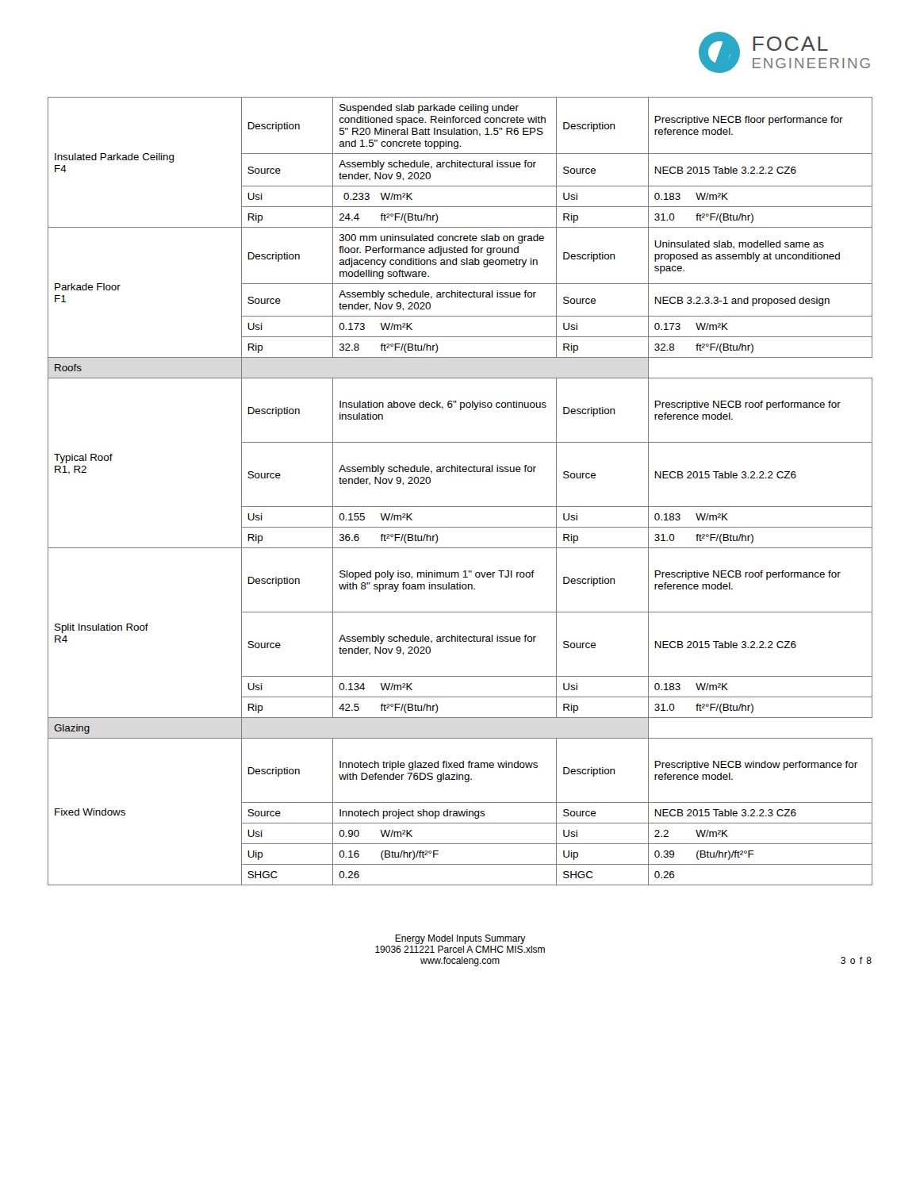FOCAL
ENGINEERING
| Insulated Parkade Ceiling F4 | Description | Suspended slab parkade ceiling under conditioned space. Reinforced concrete with 5" R20 Mineral Batt Insulation, 1.5" R6 EPS and 1.5" concrete topping. | Description | Prescriptive NECB floor performance for reference model. |
| Source | Assembly schedule, architectural issue for tender, Nov 9, 2020 | Source | NECB 2015 Table 3.2.2.2 CZ6 |
| Usi | 0.233 W/m²K | Usi | 0.183 W/m²K |
| Rip | 24.4 ft²°F/(Btu/hr) | Rip | 31.0 ft²°F/(Btu/hr) |
| Parkade Floor F1 | Description | 300 mm uninsulated concrete slab on grade floor. Performance adjusted for ground adjacency conditions and slab geometry in modelling software. | Description | Uninsulated slab, modelled same as proposed as assembly at unconditioned space. |
| Source | Assembly schedule, architectural issue for tender, Nov 9, 2020 | Source | NECB 3.2.3.3-1 and proposed design |
| Usi | 0.173 W/m²K | Usi | 0.173 W/m²K |
| Rip | 32.8 ft²°F/(Btu/hr) | Rip | 32.8 ft²°F/(Btu/hr) |
| Roofs | | |
| Typical Roof R1, R2 | Description | Insulation above deck, 6" polyiso continuous insulation | Description | Prescriptive NECB roof performance for reference model. |
| Source | Assembly schedule, architectural issue for tender, Nov 9, 2020 | Source | NECB 2015 Table 3.2.2.2 CZ6 |
| Usi | 0.155 W/m²K | Usi | 0.183 W/m²K |
| Rip | 36.6 ft²°F/(Btu/hr) | Rip | 31.0 ft²°F/(Btu/hr) |
| Split Insulation Roof R4 | Description | Sloped poly iso, minimum 1" over TJI roof with 8" spray foam insulation. | Description | Prescriptive NECB roof performance for reference model. |
| Source | Assembly schedule, architectural issue for tender, Nov 9, 2020 | Source | NECB 2015 Table 3.2.2.2 CZ6 |
| Usi | 0.134 W/m²K | Usi | 0.183 W/m²K |
| Rip | 42.5 ft²°F/(Btu/hr) | Rip | 31.0 ft²°F/(Btu/hr) |
| Glazing | | |
| Fixed Windows | Description | Innotech triple glazed fixed frame windows with Defender 76DS glazing. | Description | Prescriptive NECB window performance for reference model. |
| Source | Innotech project shop drawings | Source | NECB 2015 Table 3.2.2.3 CZ6 |
| Usi | 0.90 W/m²K | Usi | 2.2 W/m²K |
| Uip | 0.16 (Btu/hr)/ft²°F | Uip | 0.39 (Btu/hr)/ft²°F |
| SHGC | 0.26 | SHGC | 0.26 |
Energy Model Inputs Summary
19036 211221 Parcel A CMHC MIS.xlsm
www.focaleng.com 3 o f 8